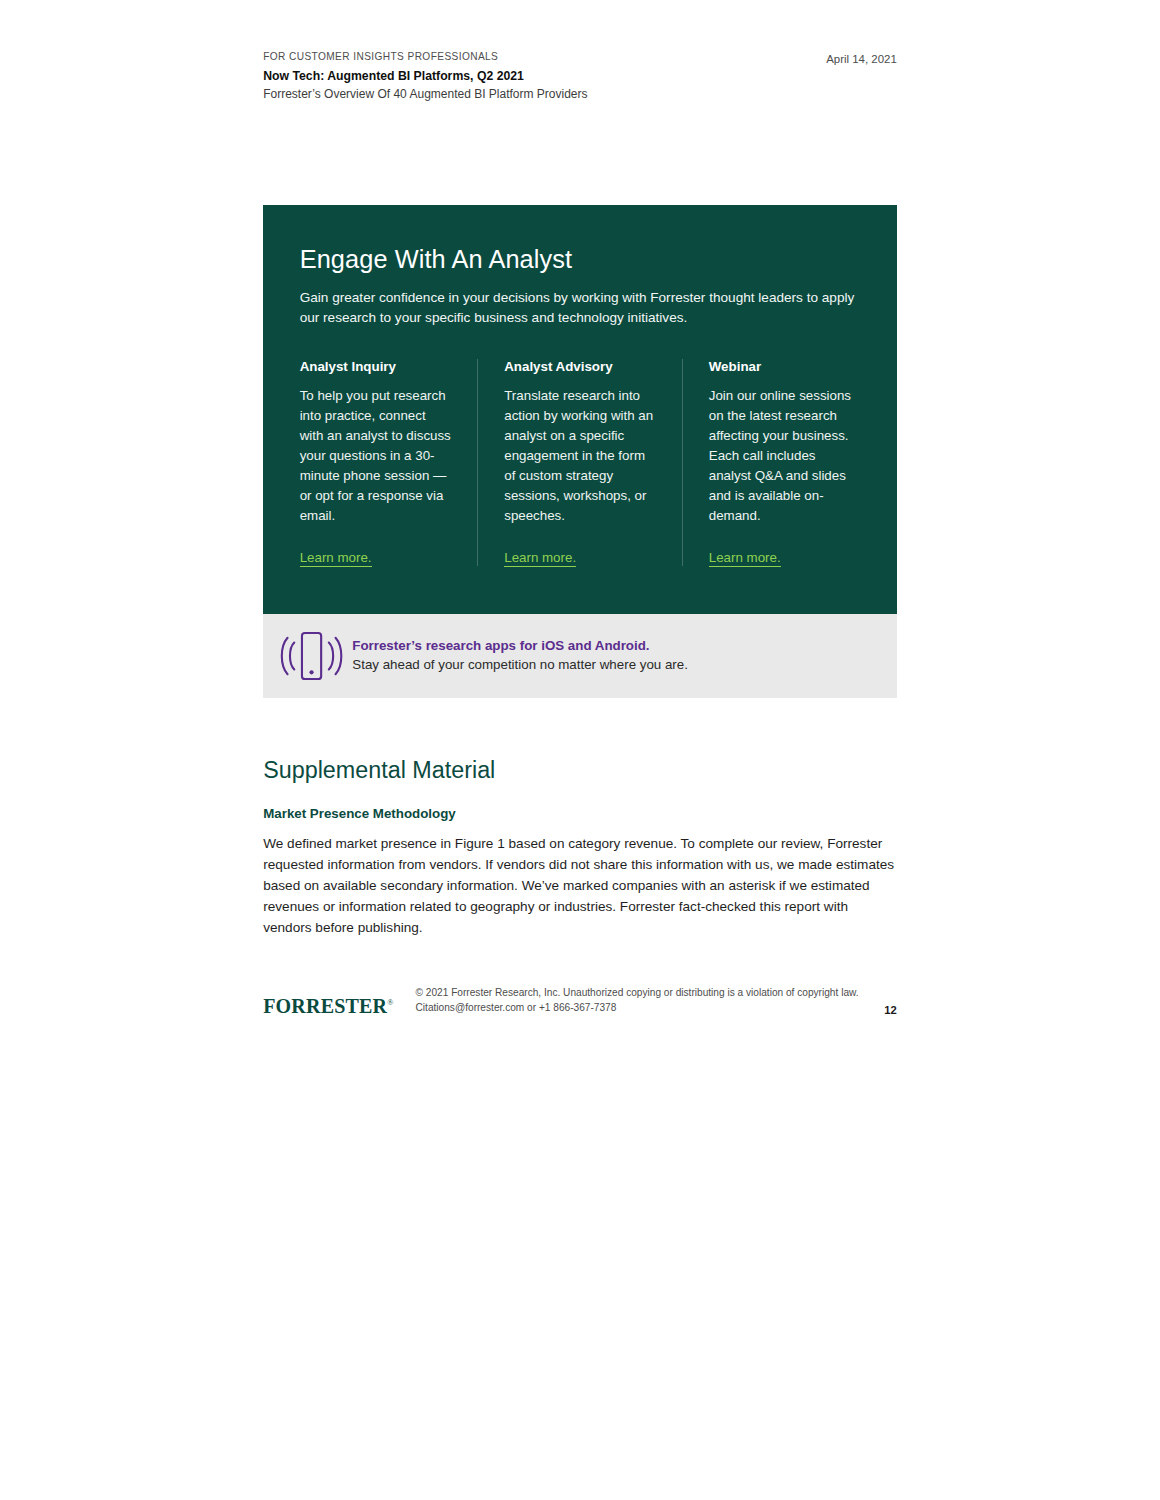For Customer Insights Professionals
Now Tech: Augmented BI Platforms, Q2 2021
Forrester’s Overview Of 40 Augmented BI Platform Providers
April 14, 2021
Engage With An Analyst
Gain greater confidence in your decisions by working with Forrester thought leaders to apply our research to your specific business and technology initiatives.
Analyst Inquiry
To help you put research into practice, connect with an analyst to discuss your questions in a 30-minute phone session — or opt for a response via email.
Learn more.
Analyst Advisory
Translate research into action by working with an analyst on a specific engagement in the form of custom strategy sessions, workshops, or speeches.
Learn more.
Webinar
Join our online sessions on the latest research affecting your business. Each call includes analyst Q&A and slides and is available on-demand.
Learn more.
Forrester’s research apps for iOS and Android.
Stay ahead of your competition no matter where you are.
Supplemental Material
Market Presence Methodology
We defined market presence in Figure 1 based on category revenue. To complete our review, Forrester requested information from vendors. If vendors did not share this information with us, we made estimates based on available secondary information. We’ve marked companies with an asterisk if we estimated revenues or information related to geography or industries. Forrester fact-checked this report with vendors before publishing.
FORRESTER®
© 2021 Forrester Research, Inc. Unauthorized copying or distributing is a violation of copyright law.
Citations@forrester.com or +1 866-367-7378
12